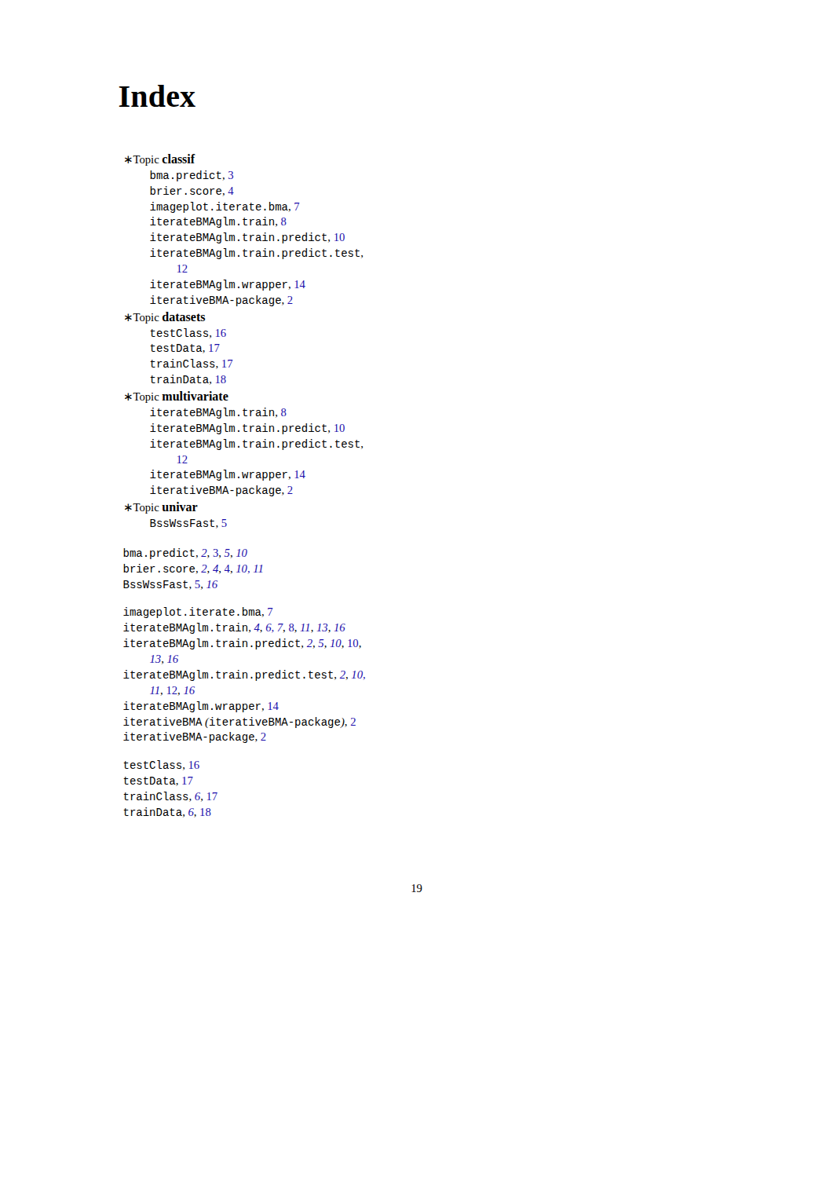Index
∗Topic classif
bma.predict, 3
brier.score, 4
imageplot.iterate.bma, 7
iterateBMAglm.train, 8
iterateBMAglm.train.predict, 10
iterateBMAglm.train.predict.test,
12
iterateBMAglm.wrapper, 14
iterativeBMA-package, 2
∗Topic datasets
testClass, 16
testData, 17
trainClass, 17
trainData, 18
∗Topic multivariate
iterateBMAglm.train, 8
iterateBMAglm.train.predict, 10
iterateBMAglm.train.predict.test,
12
iterateBMAglm.wrapper, 14
iterativeBMA-package, 2
∗Topic univar
BssWssFast, 5
bma.predict, 2, 3, 5, 10
brier.score, 2, 4, 4, 10, 11
BssWssFast, 5, 16
imageplot.iterate.bma, 7
iterateBMAglm.train, 4, 6, 7, 8, 11, 13, 16
iterateBMAglm.train.predict, 2, 5, 10, 10,13, 16
iterateBMAglm.train.predict.test, 2, 10, 11, 12, 16
iterateBMAglm.wrapper, 14
iterativeBMA (iterativeBMA-package), 2
iterativeBMA-package, 2
testClass, 16
testData, 17
trainClass, 6, 17
trainData, 6, 18
19